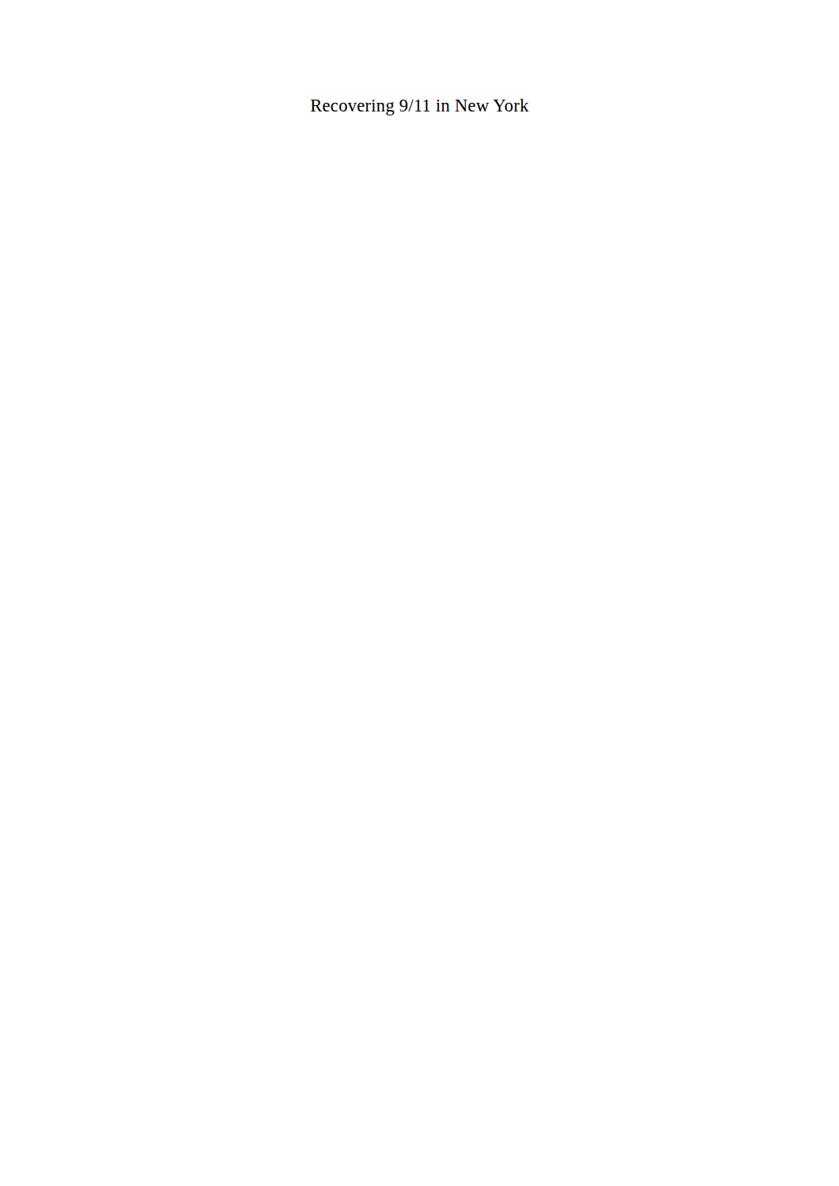Recovering 9/11 in New York